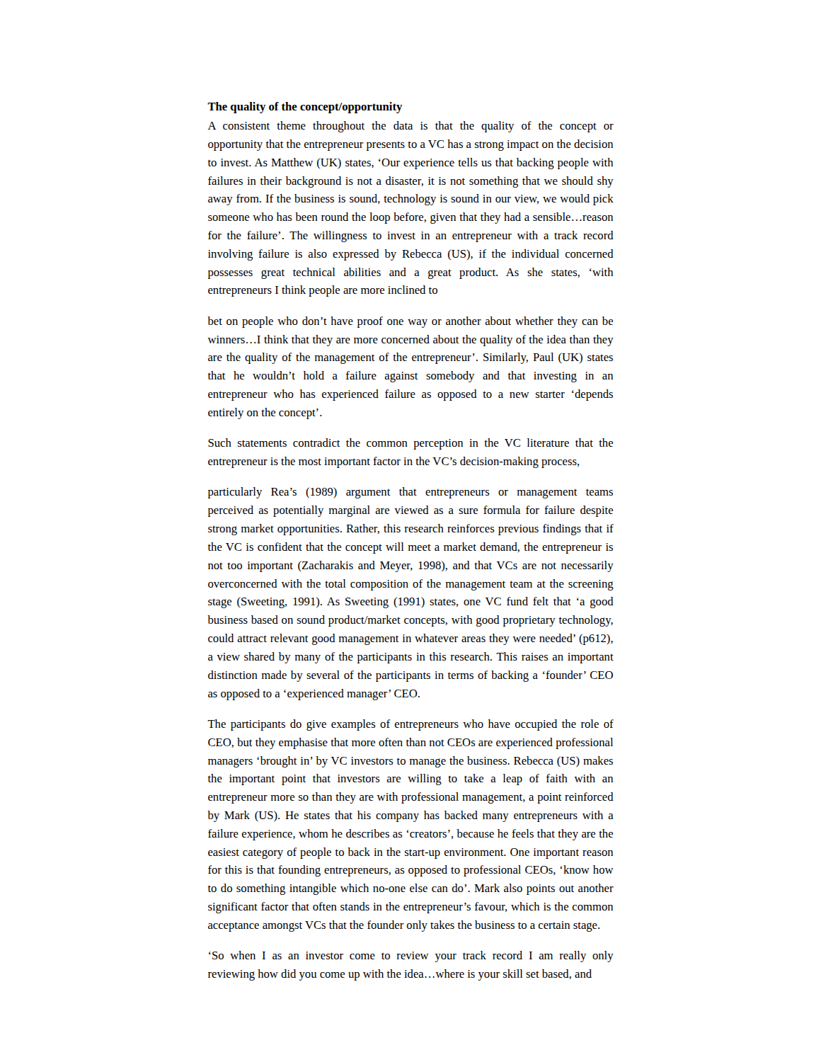The quality of the concept/opportunity
A consistent theme throughout the data is that the quality of the concept or opportunity that the entrepreneur presents to a VC has a strong impact on the decision to invest. As Matthew (UK) states, ‘Our experience tells us that backing people with failures in their background is not a disaster, it is not something that we should shy away from. If the business is sound, technology is sound in our view, we would pick someone who has been round the loop before, given that they had a sensible…reason for the failure’. The willingness to invest in an entrepreneur with a track record involving failure is also expressed by Rebecca (US), if the individual concerned possesses great technical abilities and a great product. As she states, ‘with entrepreneurs I think people are more inclined to
bet on people who don’t have proof one way or another about whether they can be winners…I think that they are more concerned about the quality of the idea than they are the quality of the management of the entrepreneur’. Similarly, Paul (UK) states that he wouldn’t hold a failure against somebody and that investing in an entrepreneur who has experienced failure as opposed to a new starter ‘depends entirely on the concept’.
Such statements contradict the common perception in the VC literature that the entrepreneur is the most important factor in the VC’s decision-making process,
particularly Rea’s (1989) argument that entrepreneurs or management teams perceived as potentially marginal are viewed as a sure formula for failure despite strong market opportunities. Rather, this research reinforces previous findings that if the VC is confident that the concept will meet a market demand, the entrepreneur is not too important (Zacharakis and Meyer, 1998), and that VCs are not necessarily overconcerned with the total composition of the management team at the screening stage (Sweeting, 1991). As Sweeting (1991) states, one VC fund felt that ‘a good business based on sound product/market concepts, with good proprietary technology, could attract relevant good management in whatever areas they were needed’ (p612), a view shared by many of the participants in this research. This raises an important distinction made by several of the participants in terms of backing a ‘founder’ CEO as opposed to a ‘experienced manager’ CEO.
The participants do give examples of entrepreneurs who have occupied the role of CEO, but they emphasise that more often than not CEOs are experienced professional managers ‘brought in’ by VC investors to manage the business. Rebecca (US) makes the important point that investors are willing to take a leap of faith with an entrepreneur more so than they are with professional management, a point reinforced by Mark (US). He states that his company has backed many entrepreneurs with a failure experience, whom he describes as ‘creators’, because he feels that they are the easiest category of people to back in the start-up environment. One important reason for this is that founding entrepreneurs, as opposed to professional CEOs, ‘know how to do something intangible which no-one else can do’. Mark also points out another significant factor that often stands in the entrepreneur’s favour, which is the common acceptance amongst VCs that the founder only takes the business to a certain stage.
‘So when I as an investor come to review your track record I am really only reviewing how did you come up with the idea…where is your skill set based, and